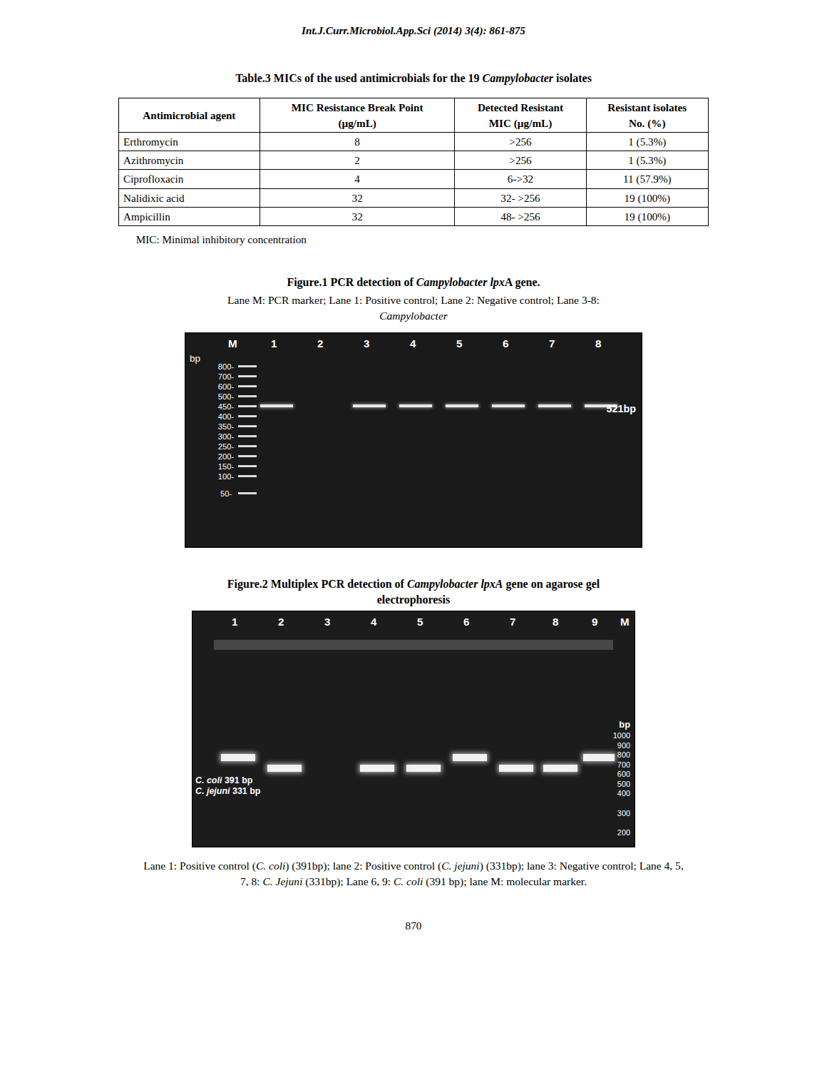Int.J.Curr.Microbiol.App.Sci (2014) 3(4): 861-875
Table.3 MICs of the used antimicrobials for the 19 Campylobacter isolates
| Antimicrobial agent | MIC Resistance Break Point (µg/mL) | Detected Resistant MIC (µg/mL) | Resistant isolates No. (%) |
| --- | --- | --- | --- |
| Erthromycin | 8 | >256 | 1 (5.3%) |
| Azithromycin | 2 | >256 | 1 (5.3%) |
| Ciprofloxacin | 4 | 6->32 | 11 (57.9%) |
| Nalidixic acid | 32 | 32- >256 | 19 (100%) |
| Ampicillin | 32 | 48- >256 | 19 (100%) |
MIC: Minimal inhibitory concentration
Figure.1 PCR detection of Campylobacter lpx A gene.
Lane M: PCR marker; Lane 1: Positive control; Lane 2: Negative control; Lane 3-8:
Campylobacter
M 1 2 3 4 5 6 7 8
bp
800-
700-
600-
500-
450-
400-
350-
300-
250-
200-
150-
100-
50-
521bp
Figure.2 Multiplex PCR detection of Campylobacter lpxA gene on agarose gel
electrophoresis
1 2 3 4 5 6 7 8 9 M
C. coli 391 bp
C. jejuni 331 bp
bp
1000
900
800
700
600
500
400
300
200
100
Lane 1: Positive control (C. coli) (391bp); lane 2: Positive control (C. jejuni) (331bp); lane 3: Negative control; Lane 4, 5, 7, 8: C. Jejuni (331bp); Lane 6, 9: C. coli (391 bp); lane M: molecular marker.
870